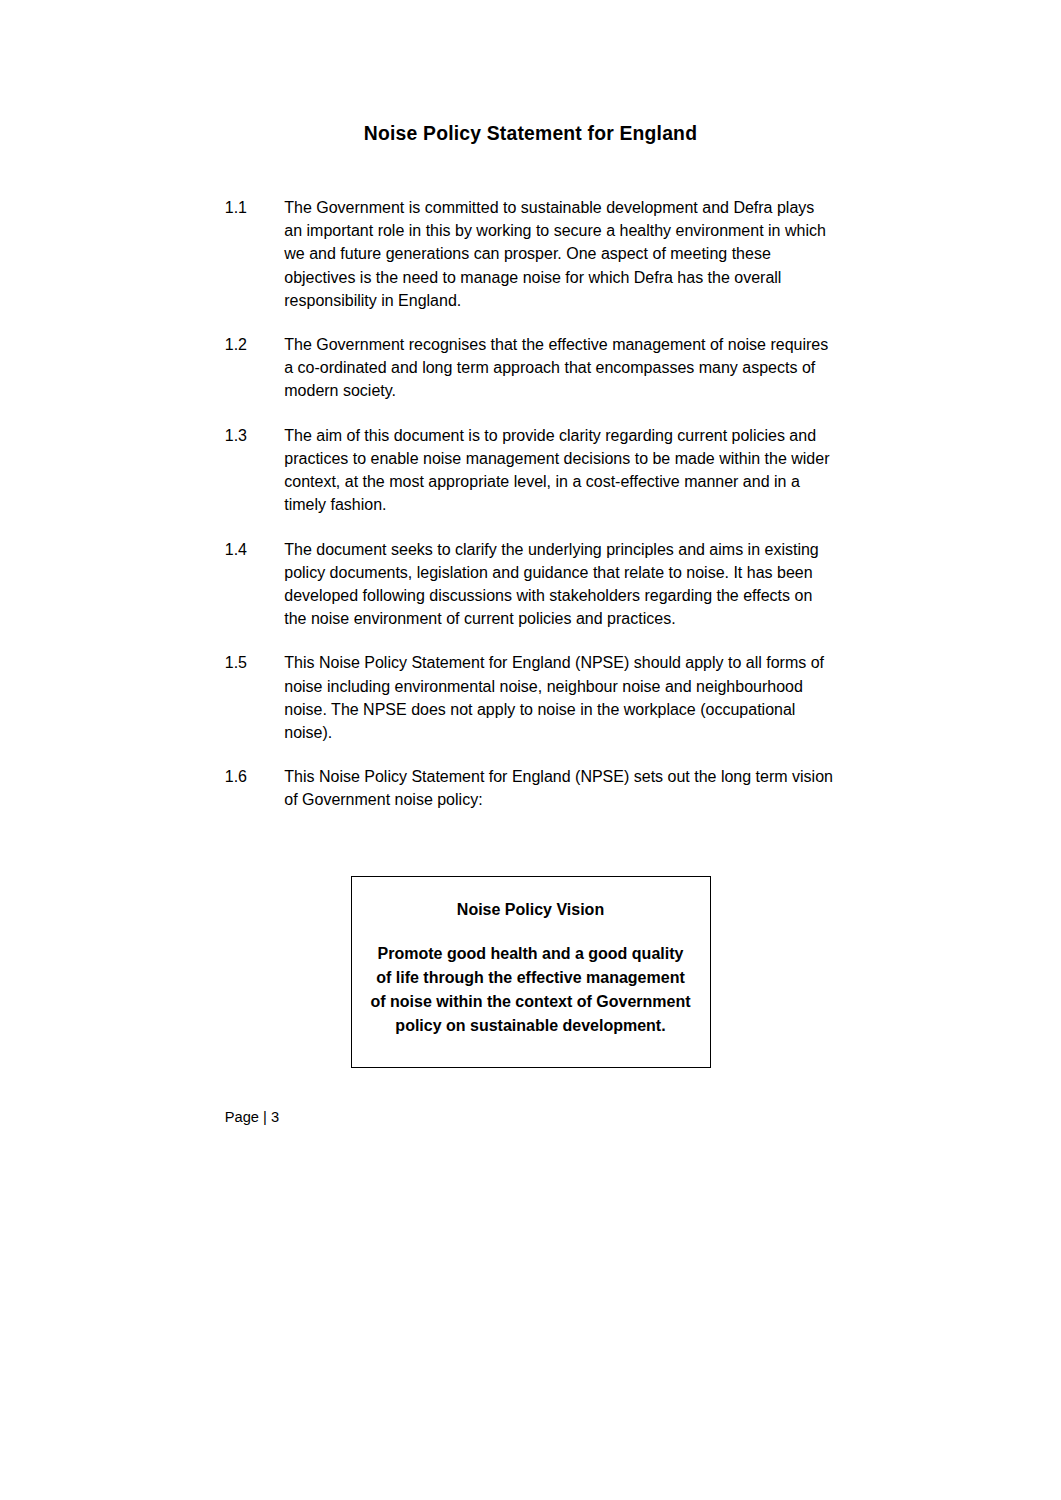Noise Policy Statement for England
1.1
The Government is committed to sustainable development and Defra plays an important role in this by working to secure a healthy environment in which we and future generations can prosper. One aspect of meeting these objectives is the need to manage noise for which Defra has the overall responsibility in England.
1.2
The Government recognises that the effective management of noise requires a co-ordinated and long term approach that encompasses many aspects of modern society.
1.3
The aim of this document is to provide clarity regarding current policies and practices to enable noise management decisions to be made within the wider context, at the most appropriate level, in a cost-effective manner and in a timely fashion.
1.4
The document seeks to clarify the underlying principles and aims in existing policy documents, legislation and guidance that relate to noise. It has been developed following discussions with stakeholders regarding the effects on the noise environment of current policies and practices.
1.5
This Noise Policy Statement for England (NPSE) should apply to all forms of noise including environmental noise, neighbour noise and neighbourhood noise. The NPSE does not apply to noise in the workplace (occupational noise).
1.6
This Noise Policy Statement for England (NPSE) sets out the long term vision of Government noise policy:
Noise Policy Vision
Promote good health and a good quality of life through the effective management of noise within the context of Government policy on sustainable development.
Page | 3